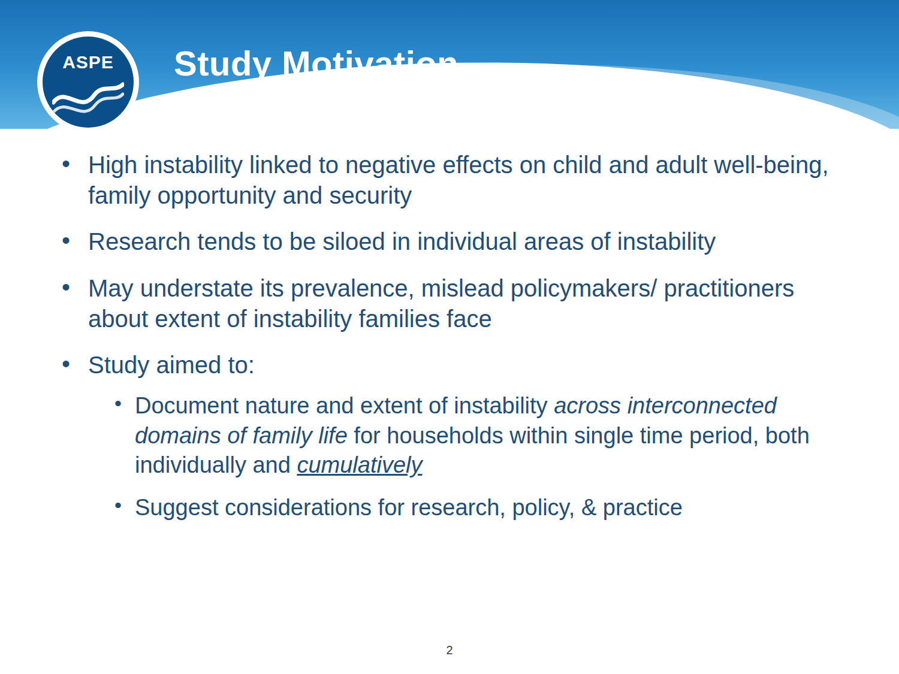ASPE
Study Motivation
High instability linked to negative effects on child and adult well-being, family opportunity and security
Research tends to be siloed in individual areas of instability
May understate its prevalence, mislead policymakers/ practitioners about extent of instability families face
Study aimed to:
Document nature and extent of instability across interconnected domains of family life for households within single time period, both individually and cumulatively
Suggest considerations for research, policy, & practice
2